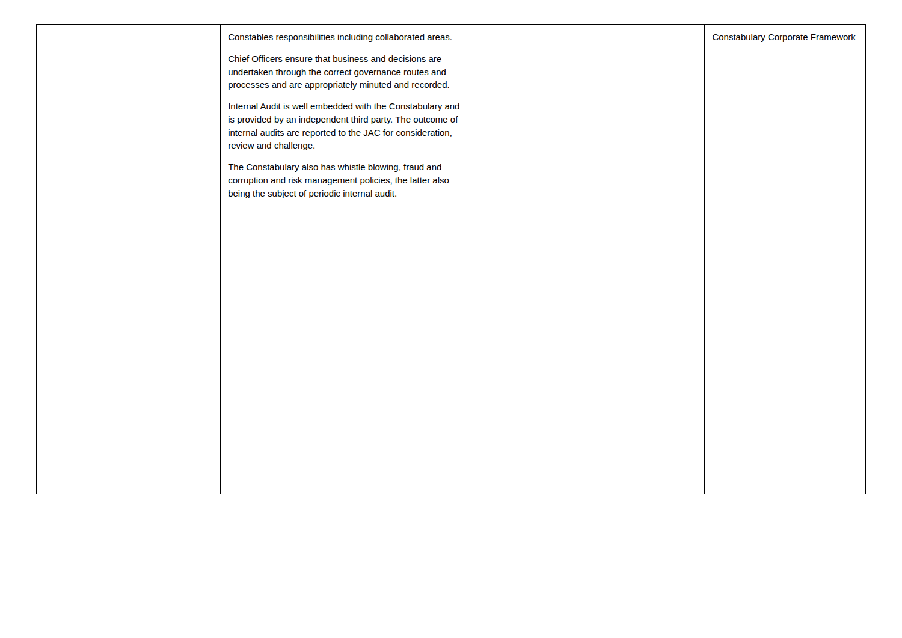| | Constables responsibilities including collaborated areas. Chief Officers ensure that business and decisions are undertaken through the correct governance routes and processes and are appropriately minuted and recorded. Internal Audit is well embedded with the Constabulary and is provided by an independent third party. The outcome of internal audits are reported to the JAC for consideration, review and challenge. The Constabulary also has whistle blowing, fraud and corruption and risk management policies, the latter also being the subject of periodic internal audit. | | Constabulary Corporate Framework |